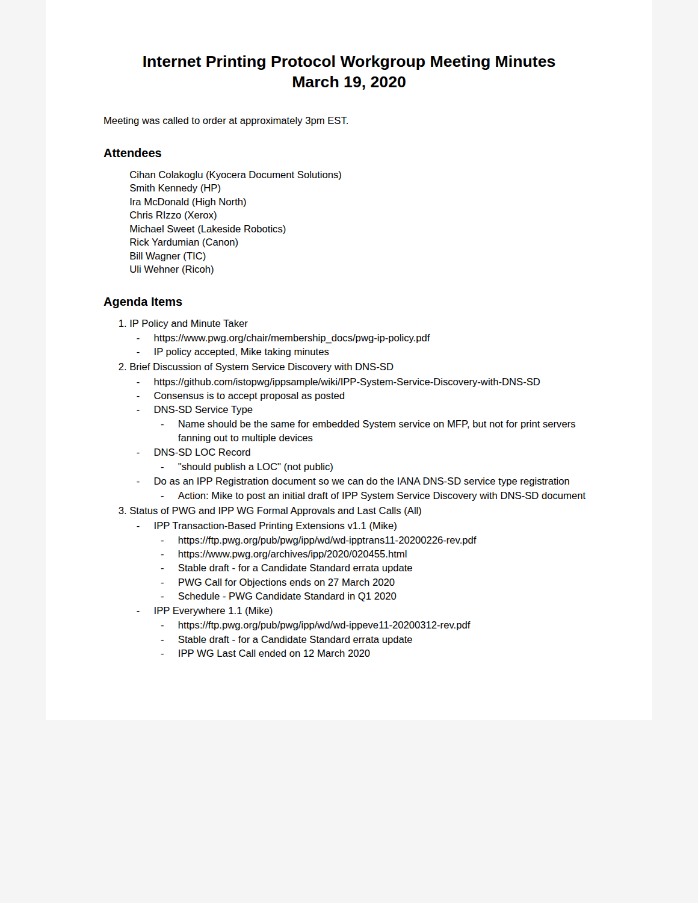Internet Printing Protocol Workgroup Meeting Minutes
March 19, 2020
Meeting was called to order at approximately 3pm EST.
Attendees
Cihan Colakoglu (Kyocera Document Solutions)
Smith Kennedy (HP)
Ira McDonald (High North)
Chris RIzzo (Xerox)
Michael Sweet (Lakeside Robotics)
Rick Yardumian (Canon)
Bill Wagner (TIC)
Uli Wehner (Ricoh)
Agenda Items
IP Policy and Minute Taker
https://www.pwg.org/chair/membership_docs/pwg-ip-policy.pdf
IP policy accepted, Mike taking minutes
Brief Discussion of System Service Discovery with DNS-SD
https://github.com/istopwg/ippsample/wiki/IPP-System-Service-Discovery-with-DNS-SD
Consensus is to accept proposal as posted
DNS-SD Service Type
Name should be the same for embedded System service on MFP, but not for print servers fanning out to multiple devices
DNS-SD LOC Record
"should publish a LOC" (not public)
Do as an IPP Registration document so we can do the IANA DNS-SD service type registration
Action: Mike to post an initial draft of IPP System Service Discovery with DNS-SD document
Status of PWG and IPP WG Formal Approvals and Last Calls (All)
IPP Transaction-Based Printing Extensions v1.1 (Mike)
https://ftp.pwg.org/pub/pwg/ipp/wd/wd-ipptrans11-20200226-rev.pdf
https://www.pwg.org/archives/ipp/2020/020455.html
Stable draft - for a Candidate Standard errata update
PWG Call for Objections ends on 27 March 2020
Schedule - PWG Candidate Standard in Q1 2020
IPP Everywhere 1.1 (Mike)
https://ftp.pwg.org/pub/pwg/ipp/wd/wd-ippeve11-20200312-rev.pdf
Stable draft - for a Candidate Standard errata update
IPP WG Last Call ended on 12 March 2020